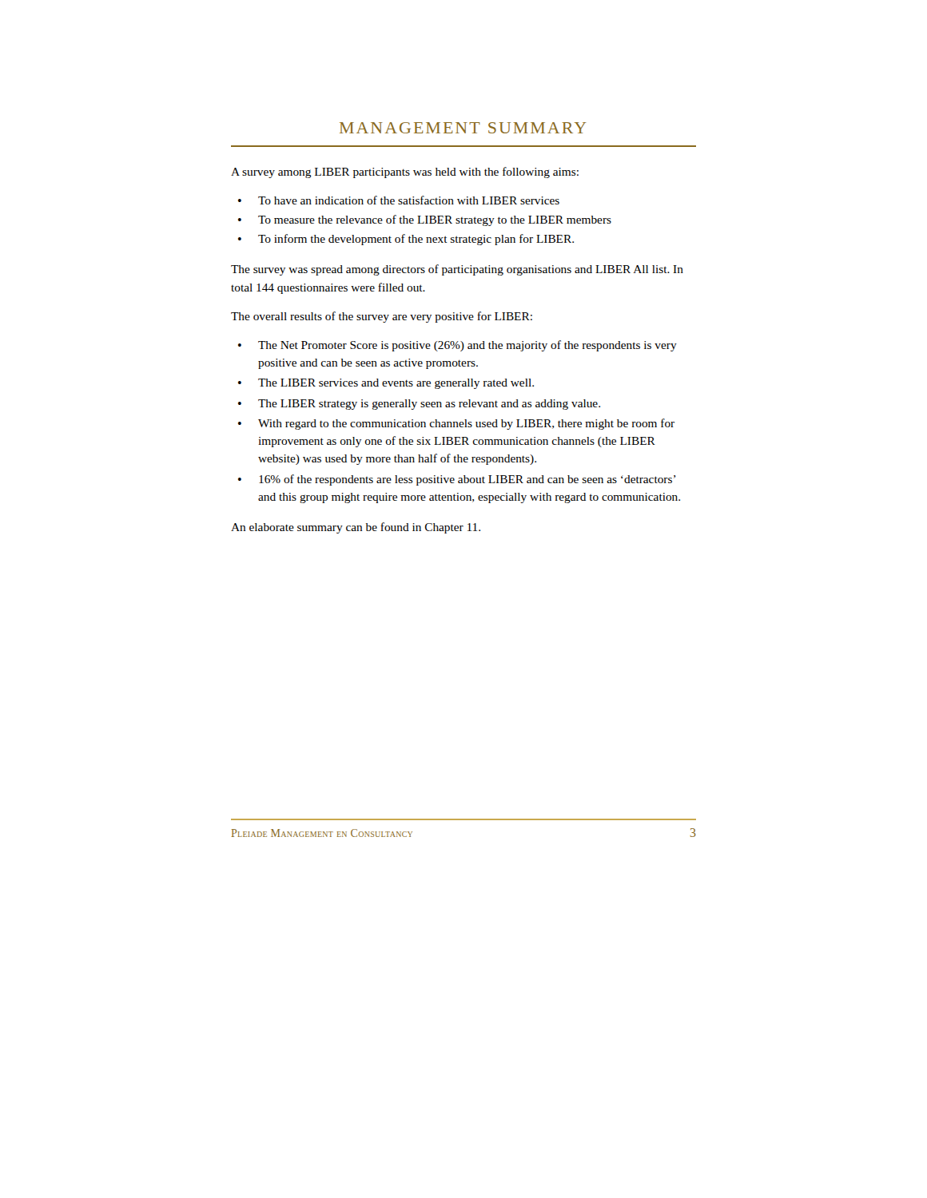Management Summary
A survey among LIBER participants was held with the following aims:
To have an indication of the satisfaction with LIBER services
To measure the relevance of the LIBER strategy to the LIBER members
To inform the development of the next strategic plan for LIBER.
The survey was spread among directors of participating organisations and LIBER All list. In total 144 questionnaires were filled out.
The overall results of the survey are very positive for LIBER:
The Net Promoter Score is positive (26%) and the majority of the respondents is very positive and can be seen as active promoters.
The LIBER services and events are generally rated well.
The LIBER strategy is generally seen as relevant and as adding value.
With regard to the communication channels used by LIBER, there might be room for improvement as only one of the six LIBER communication channels (the LIBER website) was used by more than half of the respondents).
16% of the respondents are less positive about LIBER and can be seen as ‘detractors’ and this group might require more attention, especially with regard to communication.
An elaborate summary can be found in Chapter 11.
Pleiade Management en Consultancy 3